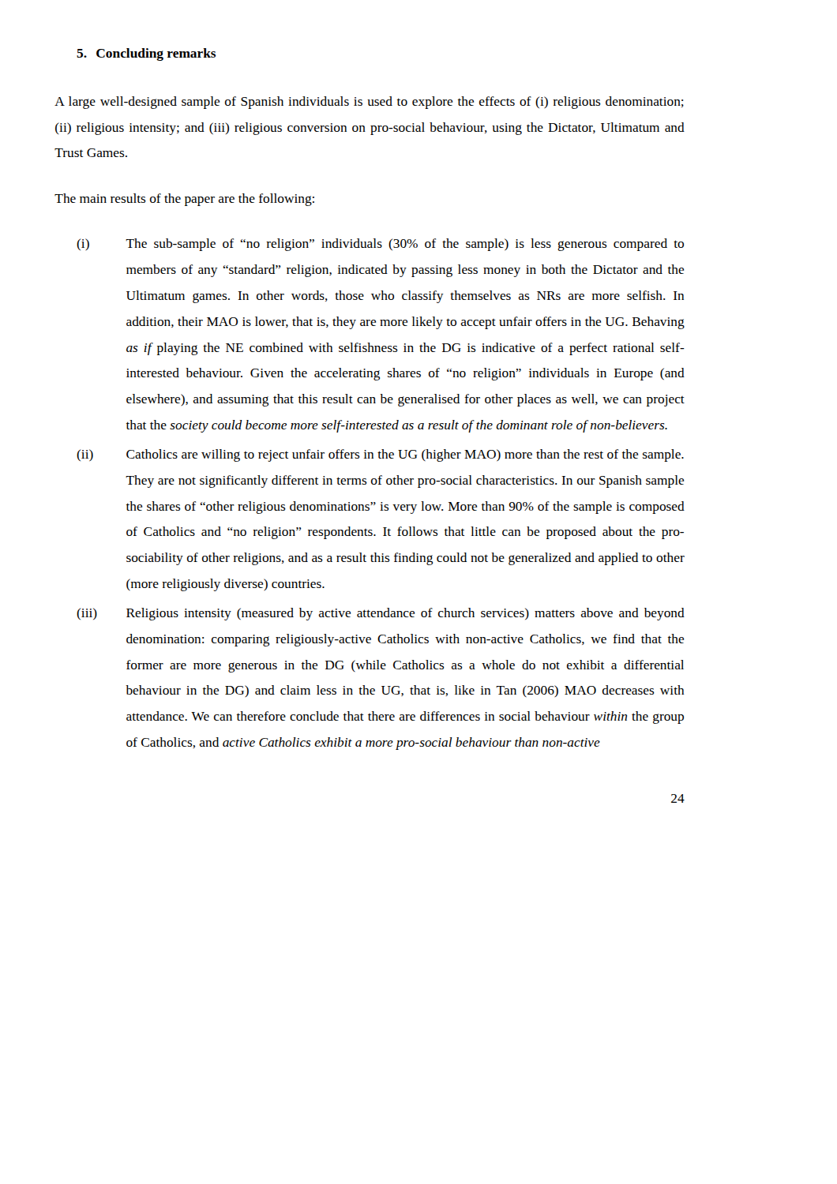5. Concluding remarks
A large well-designed sample of Spanish individuals is used to explore the effects of (i) religious denomination; (ii) religious intensity; and (iii) religious conversion on pro-social behaviour, using the Dictator, Ultimatum and Trust Games.
The main results of the paper are the following:
(i) The sub-sample of “no religion” individuals (30% of the sample) is less generous compared to members of any “standard” religion, indicated by passing less money in both the Dictator and the Ultimatum games. In other words, those who classify themselves as NRs are more selfish. In addition, their MAO is lower, that is, they are more likely to accept unfair offers in the UG. Behaving as if playing the NE combined with selfishness in the DG is indicative of a perfect rational self-interested behaviour. Given the accelerating shares of “no religion” individuals in Europe (and elsewhere), and assuming that this result can be generalised for other places as well, we can project that the society could become more self-interested as a result of the dominant role of non-believers.
(ii) Catholics are willing to reject unfair offers in the UG (higher MAO) more than the rest of the sample. They are not significantly different in terms of other pro-social characteristics. In our Spanish sample the shares of “other religious denominations” is very low. More than 90% of the sample is composed of Catholics and “no religion” respondents. It follows that little can be proposed about the pro-sociability of other religions, and as a result this finding could not be generalized and applied to other (more religiously diverse) countries.
(iii) Religious intensity (measured by active attendance of church services) matters above and beyond denomination: comparing religiously-active Catholics with non-active Catholics, we find that the former are more generous in the DG (while Catholics as a whole do not exhibit a differential behaviour in the DG) and claim less in the UG, that is, like in Tan (2006) MAO decreases with attendance. We can therefore conclude that there are differences in social behaviour within the group of Catholics, and active Catholics exhibit a more pro-social behaviour than non-active
24